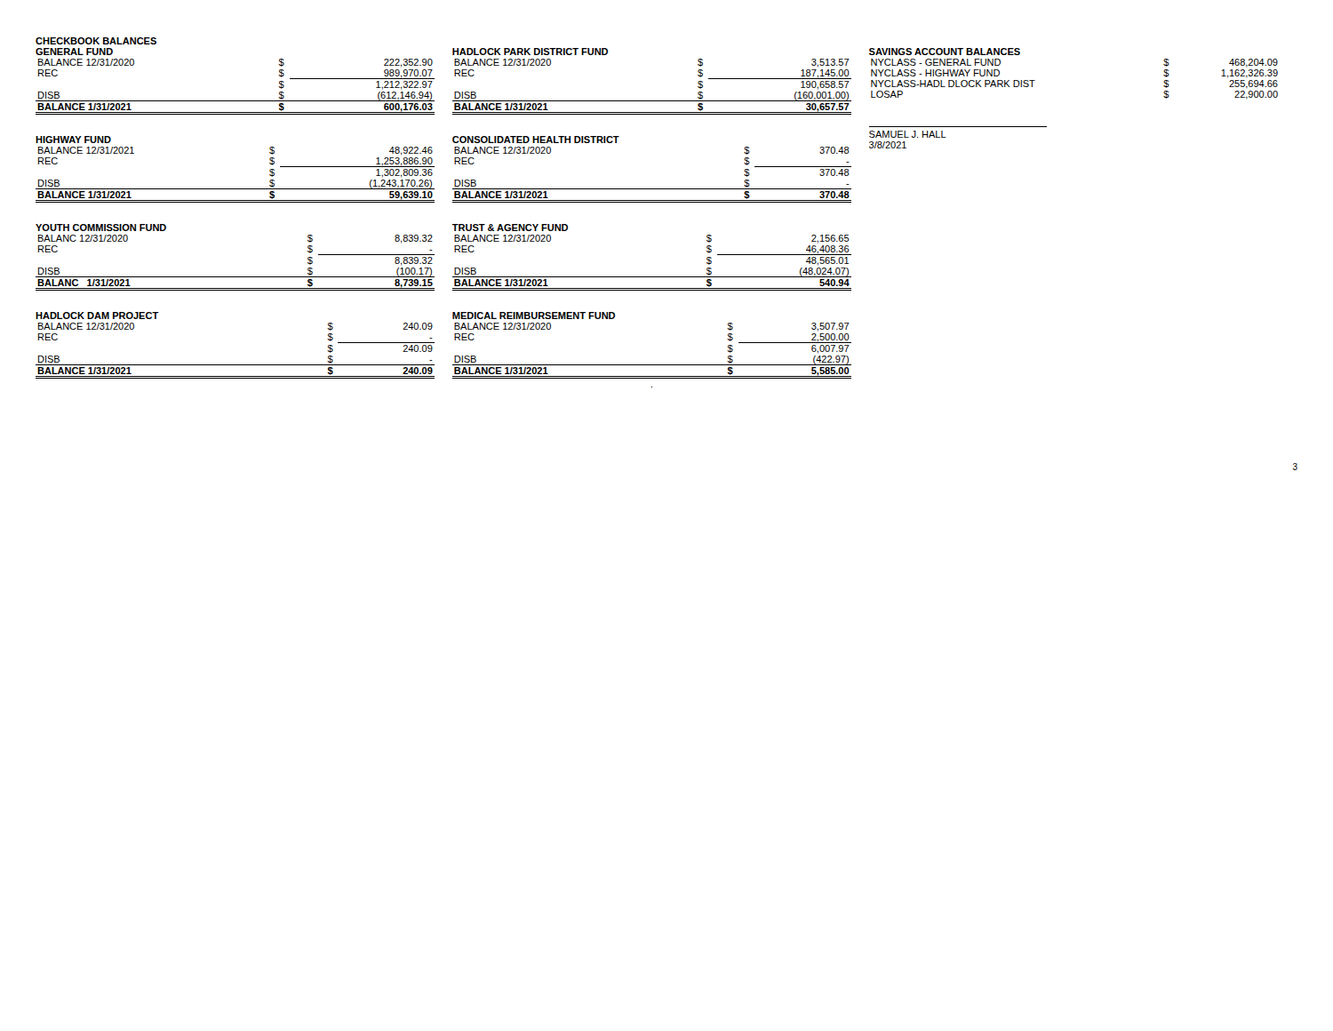CHECKBOOK BALANCES
| GENERAL FUND / BALANCE 12/31/2020 / $ / 222,352.90 / / REC / $ / 989,970.07 / / / $ / 1,212,322.97 / / DISB / $ / (612,146.94) / / BALANCE 1/31/2021 / $ / 600,176.03 / HIGHWAY FUND / BALANCE 12/31/2021 / $ / 48,922.46 / / REC / $ / 1,253,886.90 / / / $ / 1,302,809.36 / / DISB / $ / (1,243,170.26) / / BALANCE 1/31/2021 / $ / 59,639.10 / YOUTH COMMISSION FUND / BALANC 12/31/2020 / $ / 8,839.32 / / REC / $ / - / / / $ / 8,839.32 / / DISB / $ / (100.17) / / BALANC 1/31/2021 / $ / 8,739.15 / HADLOCK DAM PROJECT / BALANCE 12/31/2020 / $ / 240.09 / / REC / $ / - / / / $ / 240.09 / / DISB / $ / - / / BALANCE 1/31/2021 / $ / 240.09 / | HADLOCK PARK DISTRICT FUND / BALANCE 12/31/2020 / $ / 3,513.57 / / REC / $ / 187,145.00 / / / $ / 190,658.57 / / DISB / $ / (160,001.00) / / BALANCE 1/31/2021 / $ / 30,657.57 / CONSOLIDATED HEALTH DISTRICT / BALANCE 12/31/2020 / $ / 370.48 / / REC / $ / - / / / $ / 370.48 / / DISB / $ / - / / BALANCE 1/31/2021 / $ / 370.48 / TRUST & AGENCY FUND / BALANCE 12/31/2020 / $ / 2,156.65 / / REC / $ / 46,408.36 / / / $ / 48,565.01 / / DISB / $ / (48,024.07) / / BALANCE 1/31/2021 / $ / 540.94 / MEDICAL REIMBURSEMENT FUND / BALANCE 12/31/2020 / $ / 3,507.97 / / REC / $ / 2,500.00 / / / $ / 6,007.97 / / DISB / $ / (422.97) / / BALANCE 1/31/2021 / $ / 5,585.00 / . | SAVINGS ACCOUNT BALANCES / NYCLASS - GENERAL FUND / $ / 468,204.09 / / NYCLASS - HIGHWAY FUND / $ / 1,162,326.39 / / NYCLASS-HADL DLOCK PARK DIST / $ / 255,694.66 / / LOSAP / $ / 22,900.00 / SAMUEL J. HALL 3/8/2021 |
3